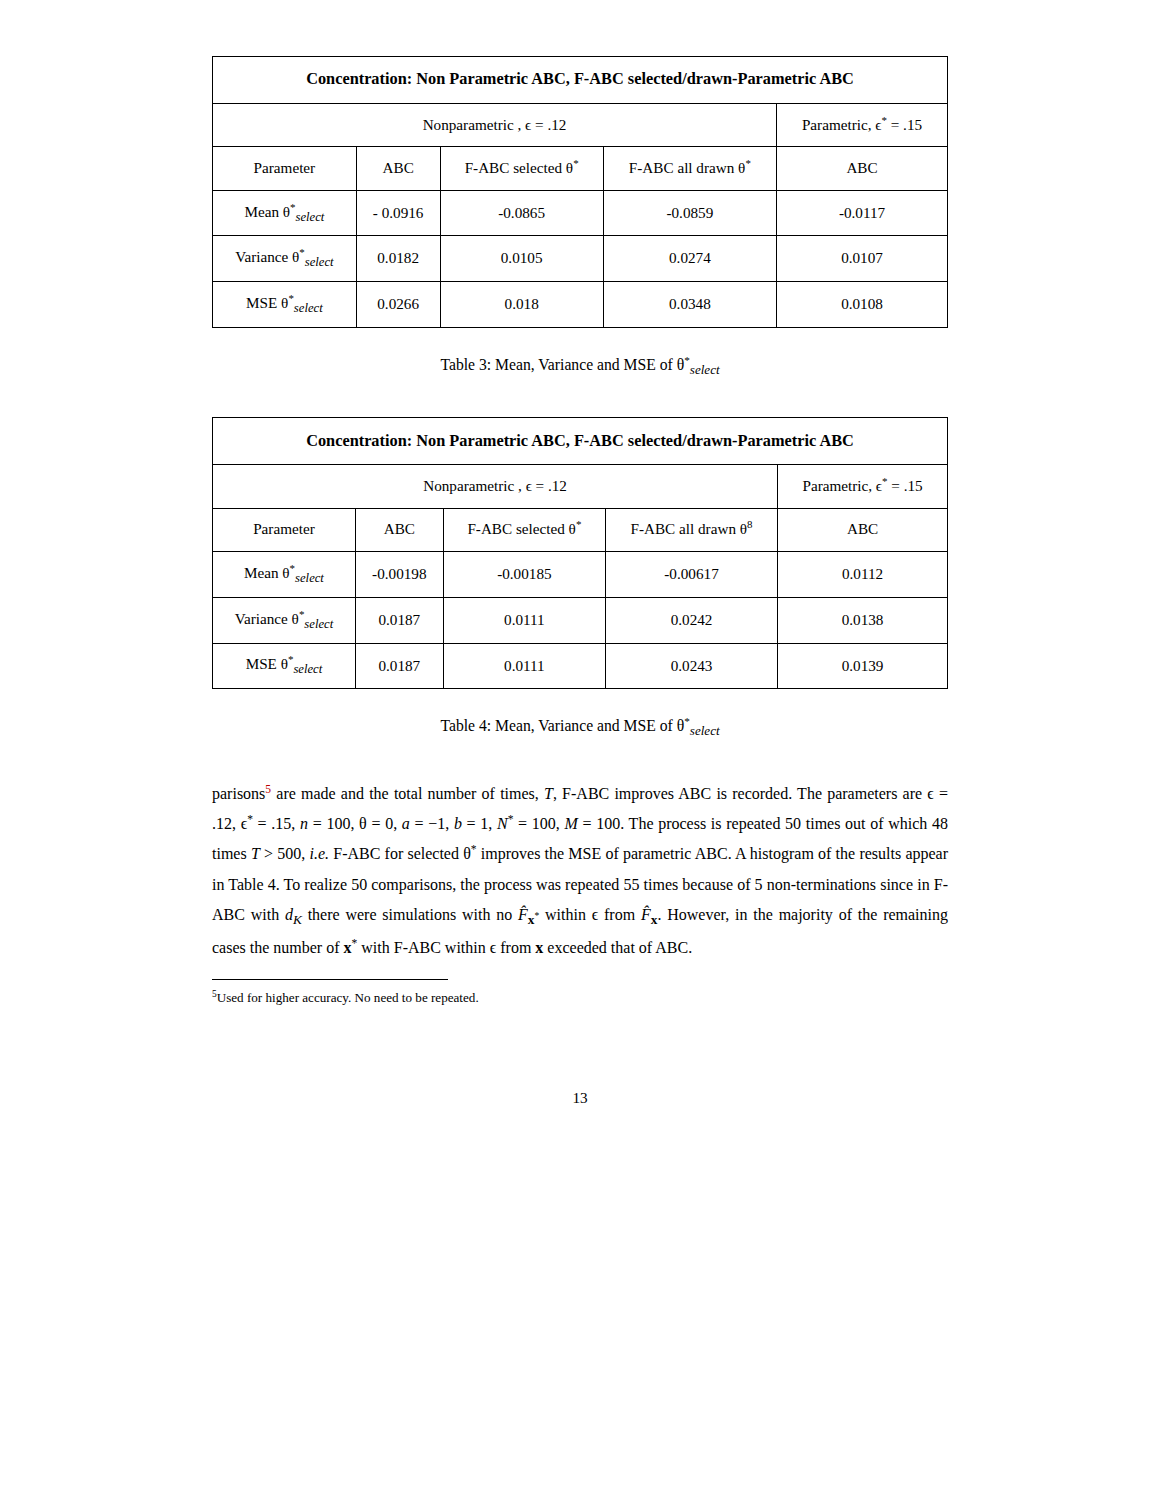| Concentration: Non Parametric ABC, F-ABC selected/drawn-Parametric ABC |
| Nonparametric , ϵ = .12 | Parametric, ϵ * = .15 |
| Parameter | ABC | F-ABC selected θ * | F-ABC all drawn θ * | ABC |
| Mean θ * select | - 0.0916 | -0.0865 | -0.0859 | -0.0117 |
| Variance θ * select | 0.0182 | 0.0105 | 0.0274 | 0.0107 |
| MSE θ * select | 0.0266 | 0.018 | 0.0348 | 0.0108 |
Table 3: Mean, Variance and MSE of θ*select
| Concentration: Non Parametric ABC, F-ABC selected/drawn-Parametric ABC |
| Nonparametric , ϵ = .12 | Parametric, ϵ * = .15 |
| Parameter | ABC | F-ABC selected θ * | F-ABC all drawn θ 8 | ABC |
| Mean θ * select | -0.00198 | -0.00185 | -0.00617 | 0.0112 |
| Variance θ * select | 0.0187 | 0.0111 | 0.0242 | 0.0138 |
| MSE θ * select | 0.0187 | 0.0111 | 0.0243 | 0.0139 |
Table 4: Mean, Variance and MSE of θ*select
parisons5 are made and the total number of times, T, F-ABC improves ABC is recorded. The parameters are ϵ = .12, ϵ* = .15, n = 100, θ = 0, a = −1, b = 1, N* = 100, M = 100. The process is repeated 50 times out of which 48 times T > 500, i.e. F-ABC for selected θ* improves the MSE of parametric ABC. A histogram of the results appear in Table 4. To realize 50 comparisons, the process was repeated 55 times because of 5 non-terminations since in F-ABC with dK there were simulations with no F̂x* within ϵ from F̂x. However, in the majority of the remaining cases the number of x* with F-ABC within ϵ from x exceeded that of ABC.
5Used for higher accuracy. No need to be repeated.
13